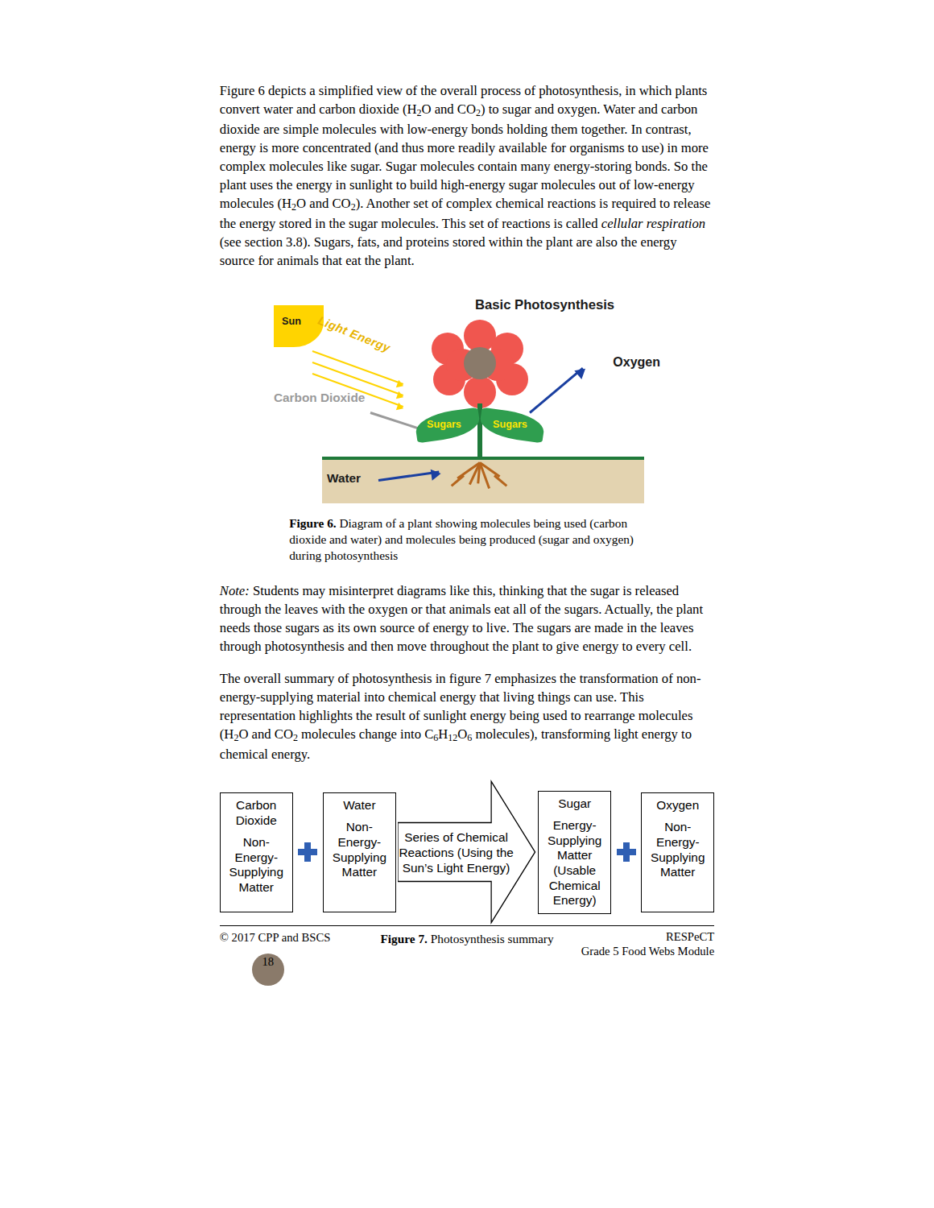Figure 6 depicts a simplified view of the overall process of photosynthesis, in which plants convert water and carbon dioxide (H2O and CO2) to sugar and oxygen. Water and carbon dioxide are simple molecules with low-energy bonds holding them together. In contrast, energy is more concentrated (and thus more readily available for organisms to use) in more complex molecules like sugar. Sugar molecules contain many energy-storing bonds. So the plant uses the energy in sunlight to build high-energy sugar molecules out of low-energy molecules (H2O and CO2). Another set of complex chemical reactions is required to release the energy stored in the sugar molecules. This set of reactions is called cellular respiration (see section 3.8). Sugars, fats, and proteins stored within the plant are also the energy source for animals that eat the plant.
Basic Photosynthesis
Sun
Light Energy
Carbon Dioxide
Sugars
Sugars
Oxygen
Water
Figure 6. Diagram of a plant showing molecules being used (carbon dioxide and water) and molecules being produced (sugar and oxygen) during photosynthesis
Note: Students may misinterpret diagrams like this, thinking that the sugar is released through the leaves with the oxygen or that animals eat all of the sugars. Actually, the plant needs those sugars as its own source of energy to live. The sugars are made in the leaves through photosynthesis and then move throughout the plant to give energy to every cell.
The overall summary of photosynthesis in figure 7 emphasizes the transformation of non-energy-supplying material into chemical energy that living things can use. This representation highlights the result of sunlight energy being used to rearrange molecules (H2O and CO2 molecules change into C6H12O6 molecules), transforming light energy to chemical energy.
Carbon
Dioxide
Non-
Energy-
Supplying
Matter
Water
Non-
Energy-
Supplying
Matter
Series of Chemical
Reactions (Using the
Sun’s Light Energy)
Sugar
Energy-
Supplying
Matter
(Usable
Chemical
Energy)
Oxygen
Non-
Energy-
Supplying
Matter
Figure 7. Photosynthesis summary
© 2017 CPP and BSCS
18
RESPeCT
Grade 5 Food Webs Module